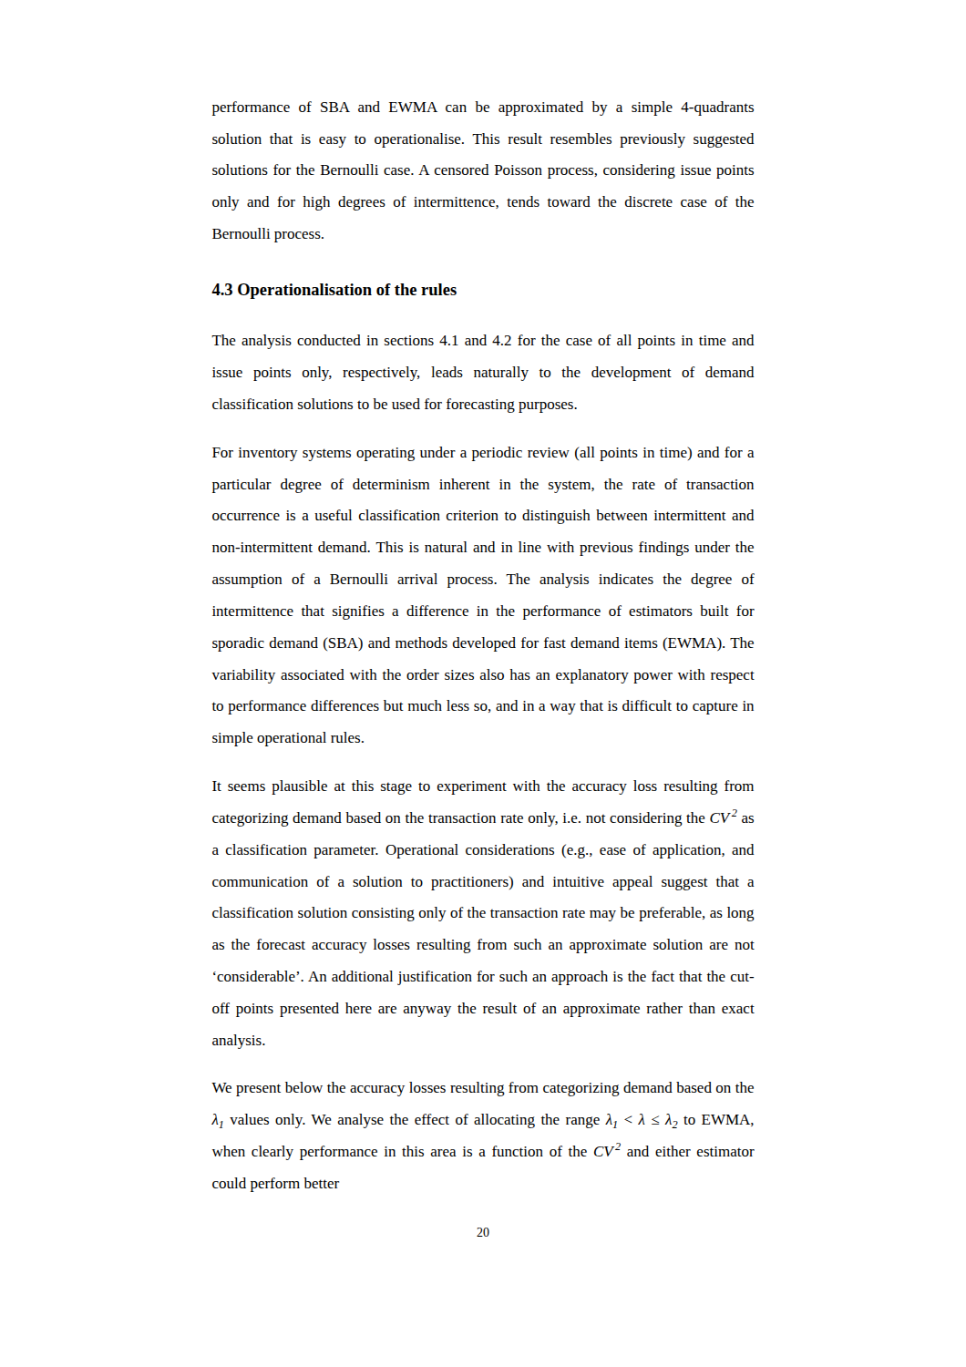performance of SBA and EWMA can be approximated by a simple 4-quadrants solution that is easy to operationalise. This result resembles previously suggested solutions for the Bernoulli case. A censored Poisson process, considering issue points only and for high degrees of intermittence, tends toward the discrete case of the Bernoulli process.
4.3 Operationalisation of the rules
The analysis conducted in sections 4.1 and 4.2 for the case of all points in time and issue points only, respectively, leads naturally to the development of demand classification solutions to be used for forecasting purposes.
For inventory systems operating under a periodic review (all points in time) and for a particular degree of determinism inherent in the system, the rate of transaction occurrence is a useful classification criterion to distinguish between intermittent and non-intermittent demand. This is natural and in line with previous findings under the assumption of a Bernoulli arrival process. The analysis indicates the degree of intermittence that signifies a difference in the performance of estimators built for sporadic demand (SBA) and methods developed for fast demand items (EWMA). The variability associated with the order sizes also has an explanatory power with respect to performance differences but much less so, and in a way that is difficult to capture in simple operational rules.
It seems plausible at this stage to experiment with the accuracy loss resulting from categorizing demand based on the transaction rate only, i.e. not considering the CV 2 as a classification parameter. Operational considerations (e.g., ease of application, and communication of a solution to practitioners) and intuitive appeal suggest that a classification solution consisting only of the transaction rate may be preferable, as long as the forecast accuracy losses resulting from such an approximate solution are not ‘considerable’. An additional justification for such an approach is the fact that the cut-off points presented here are anyway the result of an approximate rather than exact analysis.
We present below the accuracy losses resulting from categorizing demand based on the λ1 values only. We analyse the effect of allocating the range λ1 < λ ≤ λ2 to EWMA, when clearly performance in this area is a function of the CV 2 and either estimator could perform better
20